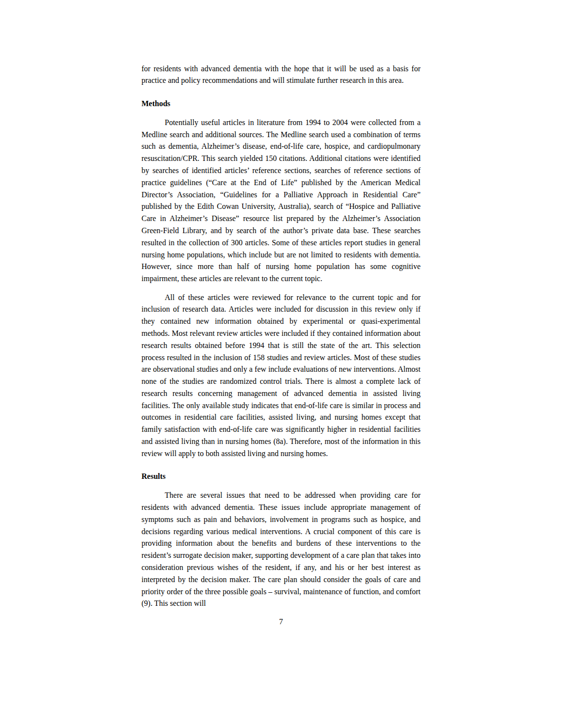for residents with advanced dementia with the hope that it will be used as a basis for practice and policy recommendations and will stimulate further research in this area.
Methods
Potentially useful articles in literature from 1994 to 2004 were collected from a Medline search and additional sources. The Medline search used a combination of terms such as dementia, Alzheimer’s disease, end-of-life care, hospice, and cardiopulmonary resuscitation/CPR. This search yielded 150 citations. Additional citations were identified by searches of identified articles’ reference sections, searches of reference sections of practice guidelines (“Care at the End of Life” published by the American Medical Director’s Association, “Guidelines for a Palliative Approach in Residential Care” published by the Edith Cowan University, Australia), search of “Hospice and Palliative Care in Alzheimer’s Disease” resource list prepared by the Alzheimer’s Association Green-Field Library, and by search of the author’s private data base. These searches resulted in the collection of 300 articles. Some of these articles report studies in general nursing home populations, which include but are not limited to residents with dementia. However, since more than half of nursing home population has some cognitive impairment, these articles are relevant to the current topic.
All of these articles were reviewed for relevance to the current topic and for inclusion of research data. Articles were included for discussion in this review only if they contained new information obtained by experimental or quasi-experimental methods. Most relevant review articles were included if they contained information about research results obtained before 1994 that is still the state of the art. This selection process resulted in the inclusion of 158 studies and review articles. Most of these studies are observational studies and only a few include evaluations of new interventions. Almost none of the studies are randomized control trials. There is almost a complete lack of research results concerning management of advanced dementia in assisted living facilities. The only available study indicates that end-of-life care is similar in process and outcomes in residential care facilities, assisted living, and nursing homes except that family satisfaction with end-of-life care was significantly higher in residential facilities and assisted living than in nursing homes (8a). Therefore, most of the information in this review will apply to both assisted living and nursing homes.
Results
There are several issues that need to be addressed when providing care for residents with advanced dementia. These issues include appropriate management of symptoms such as pain and behaviors, involvement in programs such as hospice, and decisions regarding various medical interventions. A crucial component of this care is providing information about the benefits and burdens of these interventions to the resident’s surrogate decision maker, supporting development of a care plan that takes into consideration previous wishes of the resident, if any, and his or her best interest as interpreted by the decision maker. The care plan should consider the goals of care and priority order of the three possible goals – survival, maintenance of function, and comfort (9). This section will
7